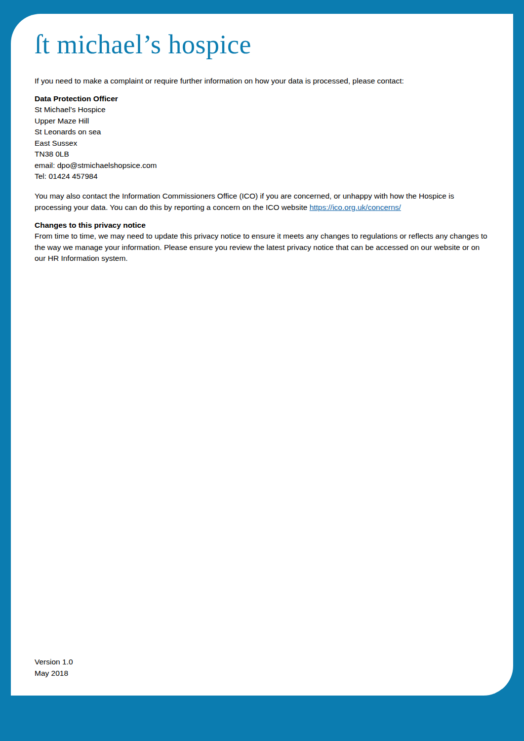ſt michael’s hospice
If you need to make a complaint or require further information on how your data is processed, please contact:
Data Protection Officer
St Michael’s Hospice
Upper Maze Hill
St Leonards on sea
East Sussex
TN38 0LB
email: dpo@stmichaelshopsice.com
Tel: 01424 457984
You may also contact the Information Commissioners Office (ICO) if you are concerned, or unhappy with how the Hospice is processing your data. You can do this by reporting a concern on the ICO website https://ico.org.uk/concerns/
Changes to this privacy notice
From time to time, we may need to update this privacy notice to ensure it meets any changes to regulations or reflects any changes to the way we manage your information. Please ensure you review the latest privacy notice that can be accessed on our website or on our HR Information system.
Version 1.0
May 2018